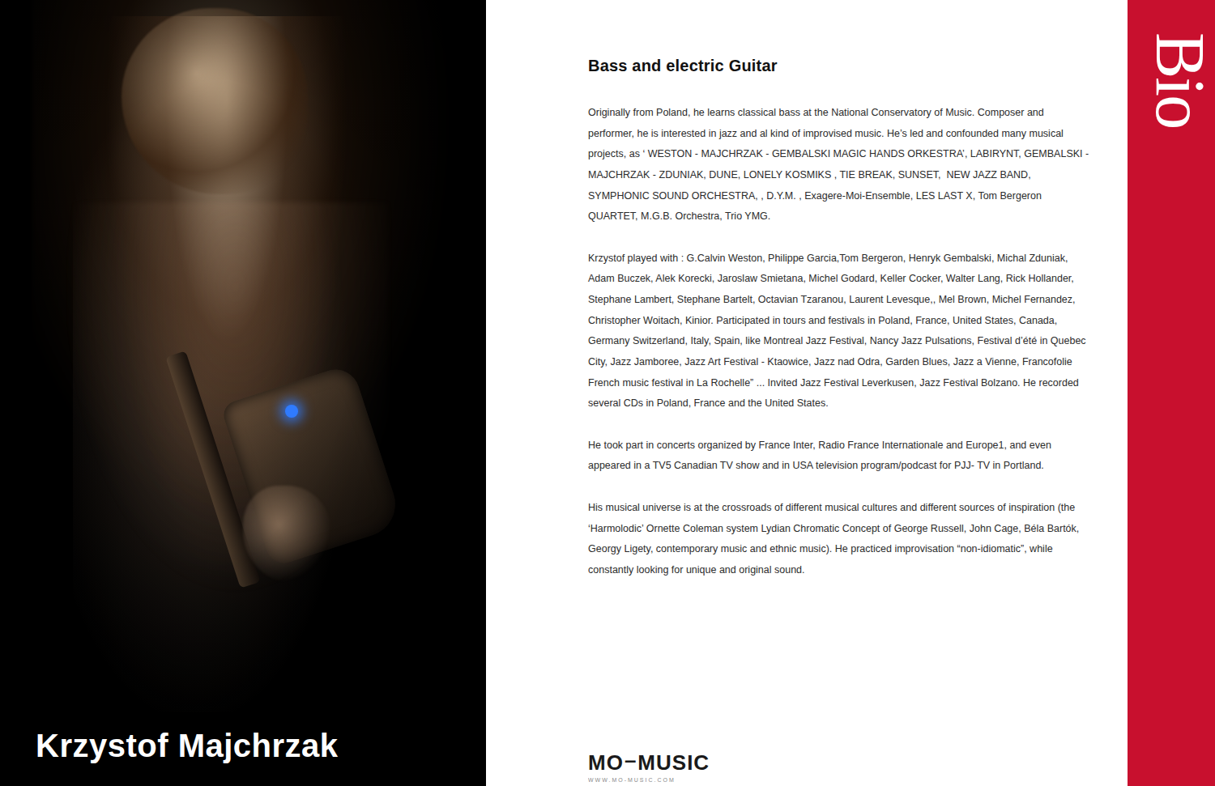Krzystof Majchrzak
Bio
Bass and electric Guitar
Originally from Poland, he learns classical bass at the National Conservatory of Music. Composer and performer, he is interested in jazz and al kind of improvised music. He’s led and confounded many musical projects, as ‘ WESTON - MAJCHRZAK - GEMBALSKI MAGIC HANDS ORKESTRA’, LABIRYNT, GEMBALSKI - MAJCHRZAK - ZDUNIAK, DUNE, LONELY KOSMIKS , TIE BREAK, SUNSET, NEW JAZZ BAND, SYMPHONIC SOUND ORCHESTRA, , D.Y.M. , Exagere-Moi-Ensemble, LES LAST X, Tom Bergeron QUARTET, M.G.B. Orchestra, Trio YMG.
Krzystof played with : G.Calvin Weston, Philippe Garcia,Tom Bergeron, Henryk Gembalski, Michal Zduniak, Adam Buczek, Alek Korecki, Jaroslaw Smietana, Michel Godard, Keller Cocker, Walter Lang, Rick Hollander, Stephane Lambert, Stephane Bartelt, Octavian Tzaranou, Laurent Levesque,, Mel Brown, Michel Fernandez, Christopher Woitach, Kinior. Participated in tours and festivals in Poland, France, United States, Canada, Germany Switzerland, Italy, Spain, like Montreal Jazz Festival, Nancy Jazz Pulsations, Festival d’été in Quebec City, Jazz Jamboree, Jazz Art Festival - Ktaowice, Jazz nad Odra, Garden Blues, Jazz a Vienne, Francofolie French music festival in La Rochelle” ... Invited Jazz Festival Leverkusen, Jazz Festival Bolzano. He recorded several CDs in Poland, France and the United States.
He took part in concerts organized by France Inter, Radio France Internationale and Europe1, and even appeared in a TV5 Canadian TV show and in USA television program/podcast for PJJ- TV in Portland.
His musical universe is at the crossroads of different musical cultures and different sources of inspiration (the ‘Harmolodic’ Ornette Coleman system Lydian Chromatic Concept of George Russell, John Cage, Béla Bartók, Georgy Ligety, contemporary music and ethnic music). He practiced improvisation “non-idiomatic”, while constantly looking for unique and original sound.
MO–MUSIC
www.mo-music.com